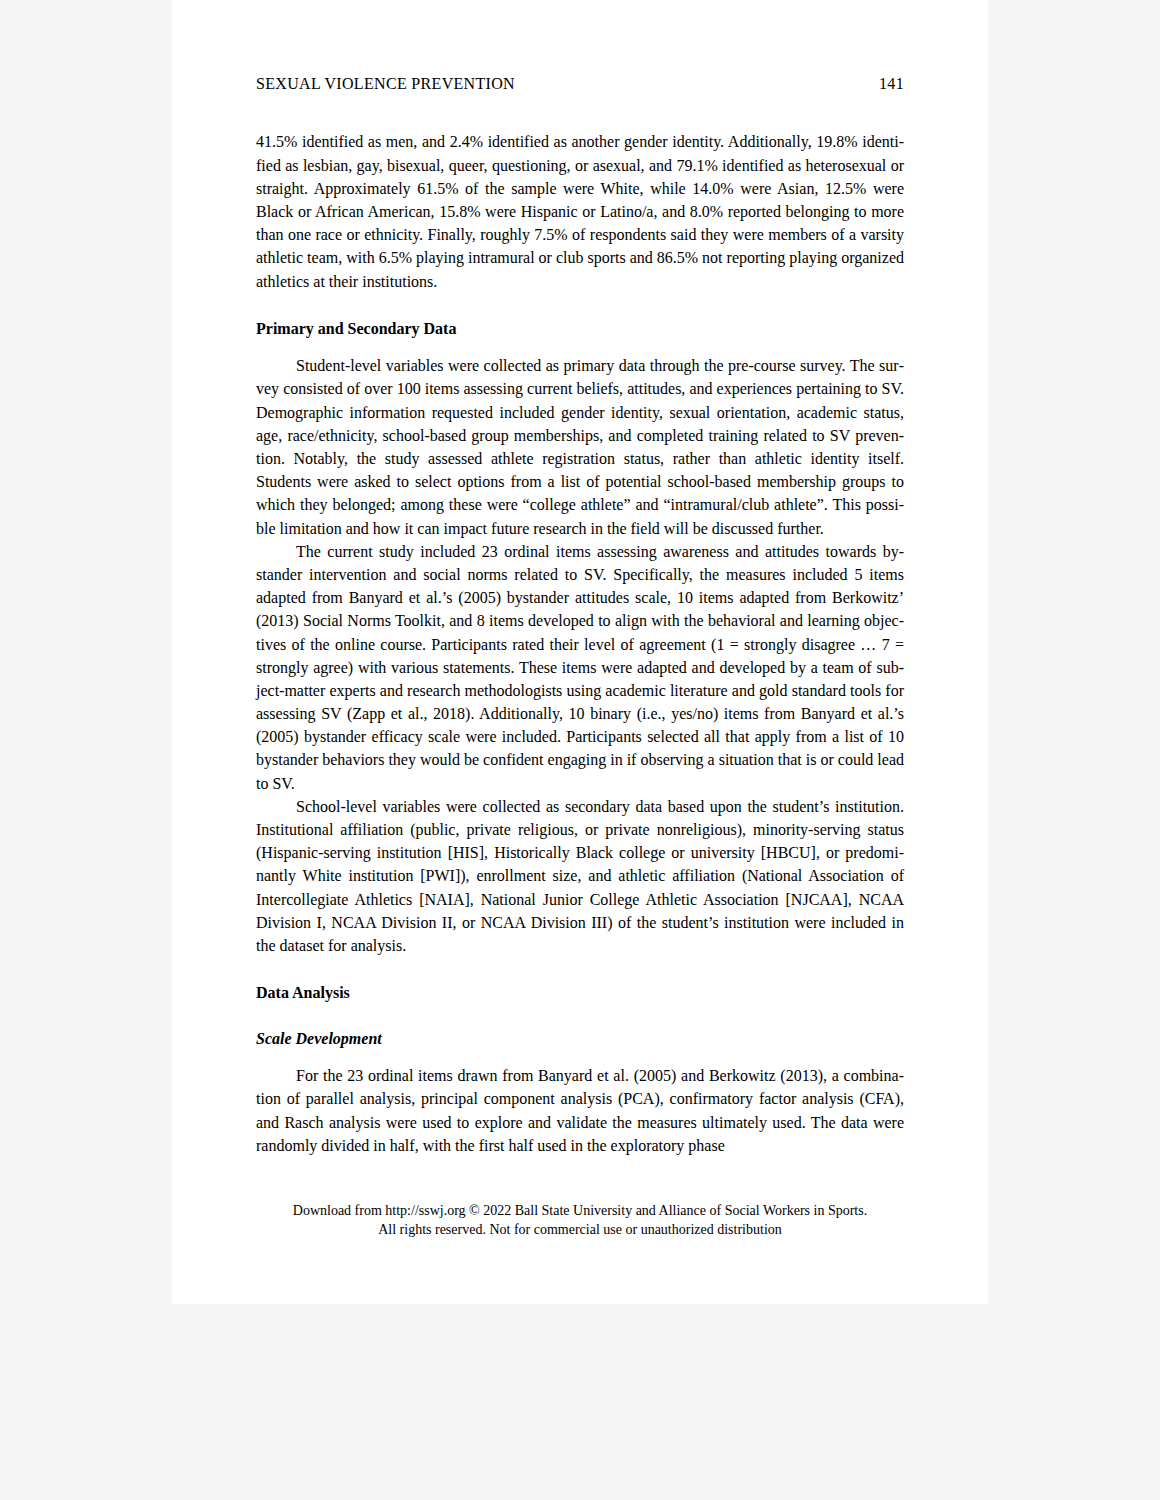Sexual Violence Prevention 141
41.5% identified as men, and 2.4% identified as another gender identity. Additionally, 19.8% identified as lesbian, gay, bisexual, queer, questioning, or asexual, and 79.1% identified as heterosexual or straight. Approximately 61.5% of the sample were White, while 14.0% were Asian, 12.5% were Black or African American, 15.8% were Hispanic or Latino/a, and 8.0% reported belonging to more than one race or ethnicity. Finally, roughly 7.5% of respondents said they were members of a varsity athletic team, with 6.5% playing intramural or club sports and 86.5% not reporting playing organized athletics at their institutions.
Primary and Secondary Data
Student-level variables were collected as primary data through the pre-course survey. The survey consisted of over 100 items assessing current beliefs, attitudes, and experiences pertaining to SV. Demographic information requested included gender identity, sexual orientation, academic status, age, race/ethnicity, school-based group memberships, and completed training related to SV prevention. Notably, the study assessed athlete registration status, rather than athletic identity itself. Students were asked to select options from a list of potential school-based membership groups to which they belonged; among these were “college athlete” and “intramural/club athlete”. This possible limitation and how it can impact future research in the field will be discussed further.
The current study included 23 ordinal items assessing awareness and attitudes towards bystander intervention and social norms related to SV. Specifically, the measures included 5 items adapted from Banyard et al.’s (2005) bystander attitudes scale, 10 items adapted from Berkowitz’ (2013) Social Norms Toolkit, and 8 items developed to align with the behavioral and learning objectives of the online course. Participants rated their level of agreement (1 = strongly disagree … 7 = strongly agree) with various statements. These items were adapted and developed by a team of subject-matter experts and research methodologists using academic literature and gold standard tools for assessing SV (Zapp et al., 2018). Additionally, 10 binary (i.e., yes/no) items from Banyard et al.’s (2005) bystander efficacy scale were included. Participants selected all that apply from a list of 10 bystander behaviors they would be confident engaging in if observing a situation that is or could lead to SV.
School-level variables were collected as secondary data based upon the student’s institution. Institutional affiliation (public, private religious, or private nonreligious), minority-serving status (Hispanic-serving institution [HIS], Historically Black college or university [HBCU], or predominantly White institution [PWI]), enrollment size, and athletic affiliation (National Association of Intercollegiate Athletics [NAIA], National Junior College Athletic Association [NJCAA], NCAA Division I, NCAA Division II, or NCAA Division III) of the student’s institution were included in the dataset for analysis.
Data Analysis
Scale Development
For the 23 ordinal items drawn from Banyard et al. (2005) and Berkowitz (2013), a combination of parallel analysis, principal component analysis (PCA), confirmatory factor analysis (CFA), and Rasch analysis were used to explore and validate the measures ultimately used. The data were randomly divided in half, with the first half used in the exploratory phase
Download from http://sswj.org © 2022 Ball State University and Alliance of Social Workers in Sports.
All rights reserved. Not for commercial use or unauthorized distribution